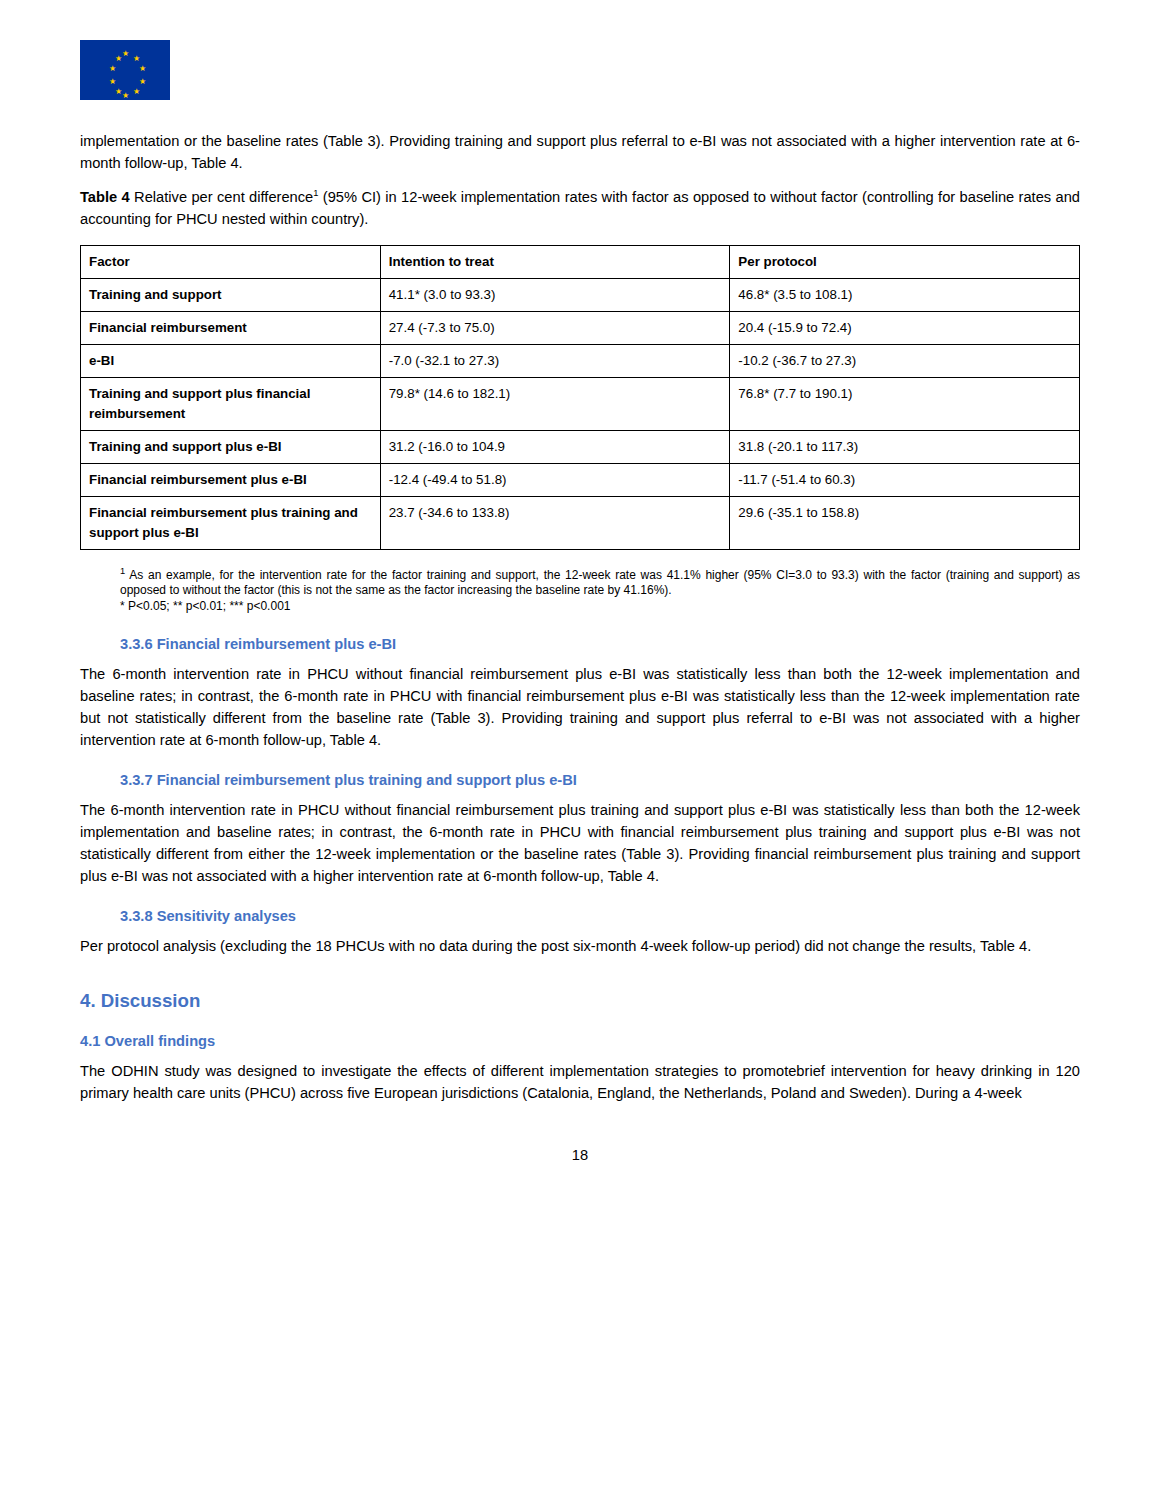★ ★ ★ ★ ★ ★ ★ ★ ★ ★
implementation or the baseline rates (Table 3). Providing training and support plus referral to e-BI was not associated with a higher intervention rate at 6-month follow-up, Table 4.
Table 4 Relative per cent difference1 (95% CI) in 12-week implementation rates with factor as opposed to without factor (controlling for baseline rates and accounting for PHCU nested within country).
| Factor | Intention to treat | Per protocol |
| --- | --- | --- |
| Training and support | 41.1* (3.0 to 93.3) | 46.8* (3.5 to 108.1) |
| Financial reimbursement | 27.4 (-7.3 to 75.0) | 20.4 (-15.9 to 72.4) |
| e-BI | -7.0 (-32.1 to 27.3) | -10.2 (-36.7 to 27.3) |
| Training and support plus financial reimbursement | 79.8* (14.6 to 182.1) | 76.8* (7.7 to 190.1) |
| Training and support plus e-BI | 31.2 (-16.0 to 104.9 | 31.8 (-20.1 to 117.3) |
| Financial reimbursement plus e-BI | -12.4 (-49.4 to 51.8) | -11.7 (-51.4 to 60.3) |
| Financial reimbursement plus training and support plus e-BI | 23.7 (-34.6 to 133.8) | 29.6 (-35.1 to 158.8) |
1 As an example, for the intervention rate for the factor training and support, the 12-week rate was 41.1% higher (95% CI=3.0 to 93.3) with the factor (training and support) as opposed to without the factor (this is not the same as the factor increasing the baseline rate by 41.16%).
* P<0.05; ** p<0.01; *** p<0.001
3.3.6 Financial reimbursement plus e-BI
The 6-month intervention rate in PHCU without financial reimbursement plus e-BI was statistically less than both the 12-week implementation and baseline rates; in contrast, the 6-month rate in PHCU with financial reimbursement plus e-BI was statistically less than the 12-week implementation rate but not statistically different from the baseline rate (Table 3). Providing training and support plus referral to e-BI was not associated with a higher intervention rate at 6-month follow-up, Table 4.
3.3.7 Financial reimbursement plus training and support plus e-BI
The 6-month intervention rate in PHCU without financial reimbursement plus training and support plus e-BI was statistically less than both the 12-week implementation and baseline rates; in contrast, the 6-month rate in PHCU with financial reimbursement plus training and support plus e-BI was not statistically different from either the 12-week implementation or the baseline rates (Table 3). Providing financial reimbursement plus training and support plus e-BI was not associated with a higher intervention rate at 6-month follow-up, Table 4.
3.3.8 Sensitivity analyses
Per protocol analysis (excluding the 18 PHCUs with no data during the post six-month 4-week follow-up period) did not change the results, Table 4.
4. Discussion
4.1 Overall findings
The ODHIN study was designed to investigate the effects of different implementation strategies to promotebrief intervention for heavy drinking in 120 primary health care units (PHCU) across five European jurisdictions (Catalonia, England, the Netherlands, Poland and Sweden). During a 4-week
18